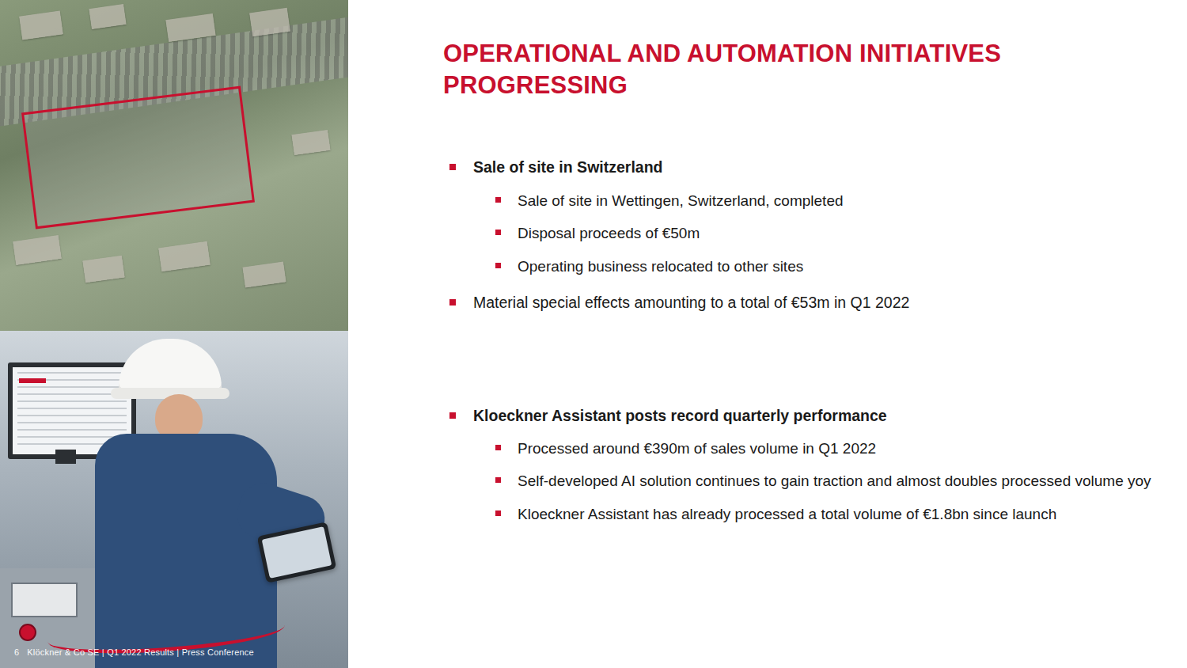6 Klöckner & Co SE | Q1 2022 Results | Press Conference
Operational and automation initiatives progressing
Sale of site in Switzerland
Sale of site in Wettingen, Switzerland, completed
Disposal proceeds of €50m
Operating business relocated to other sites
Material special effects amounting to a total of €53m in Q1 2022
Kloeckner Assistant posts record quarterly performance
Processed around €390m of sales volume in Q1 2022
Self-developed AI solution continues to gain traction and almost doubles processed volume yoy
Kloeckner Assistant has already processed a total volume of €1.8bn since launch